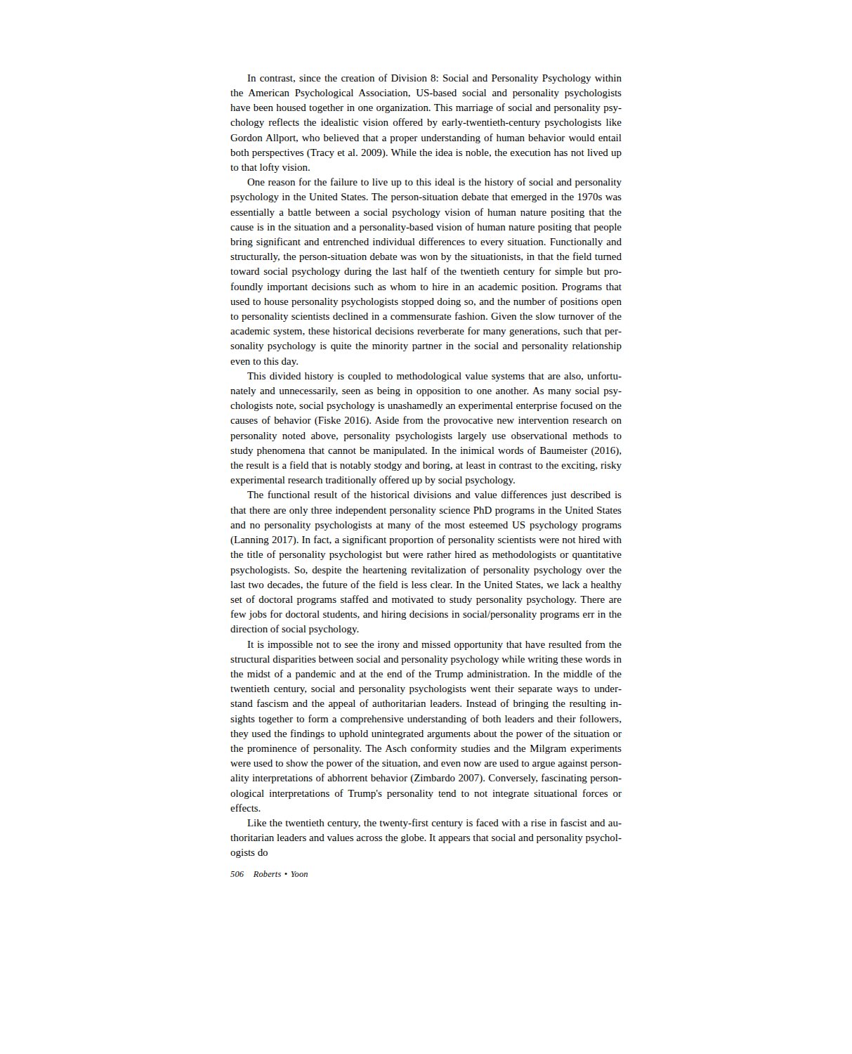In contrast, since the creation of Division 8: Social and Personality Psychology within the American Psychological Association, US-based social and personality psychologists have been housed together in one organization. This marriage of social and personality psychology reflects the idealistic vision offered by early-twentieth-century psychologists like Gordon Allport, who believed that a proper understanding of human behavior would entail both perspectives (Tracy et al. 2009). While the idea is noble, the execution has not lived up to that lofty vision.
One reason for the failure to live up to this ideal is the history of social and personality psychology in the United States. The person-situation debate that emerged in the 1970s was essentially a battle between a social psychology vision of human nature positing that the cause is in the situation and a personality-based vision of human nature positing that people bring significant and entrenched individual differences to every situation. Functionally and structurally, the person-situation debate was won by the situationists, in that the field turned toward social psychology during the last half of the twentieth century for simple but profoundly important decisions such as whom to hire in an academic position. Programs that used to house personality psychologists stopped doing so, and the number of positions open to personality scientists declined in a commensurate fashion. Given the slow turnover of the academic system, these historical decisions reverberate for many generations, such that personality psychology is quite the minority partner in the social and personality relationship even to this day.
This divided history is coupled to methodological value systems that are also, unfortunately and unnecessarily, seen as being in opposition to one another. As many social psychologists note, social psychology is unashamedly an experimental enterprise focused on the causes of behavior (Fiske 2016). Aside from the provocative new intervention research on personality noted above, personality psychologists largely use observational methods to study phenomena that cannot be manipulated. In the inimical words of Baumeister (2016), the result is a field that is notably stodgy and boring, at least in contrast to the exciting, risky experimental research traditionally offered up by social psychology.
The functional result of the historical divisions and value differences just described is that there are only three independent personality science PhD programs in the United States and no personality psychologists at many of the most esteemed US psychology programs (Lanning 2017). In fact, a significant proportion of personality scientists were not hired with the title of personality psychologist but were rather hired as methodologists or quantitative psychologists. So, despite the heartening revitalization of personality psychology over the last two decades, the future of the field is less clear. In the United States, we lack a healthy set of doctoral programs staffed and motivated to study personality psychology. There are few jobs for doctoral students, and hiring decisions in social/personality programs err in the direction of social psychology.
It is impossible not to see the irony and missed opportunity that have resulted from the structural disparities between social and personality psychology while writing these words in the midst of a pandemic and at the end of the Trump administration. In the middle of the twentieth century, social and personality psychologists went their separate ways to understand fascism and the appeal of authoritarian leaders. Instead of bringing the resulting insights together to form a comprehensive understanding of both leaders and their followers, they used the findings to uphold unintegrated arguments about the power of the situation or the prominence of personality. The Asch conformity studies and the Milgram experiments were used to show the power of the situation, and even now are used to argue against personality interpretations of abhorrent behavior (Zimbardo 2007). Conversely, fascinating personological interpretations of Trump's personality tend to not integrate situational forces or effects.
Like the twentieth century, the twenty-first century is faced with a rise in fascist and authoritarian leaders and values across the globe. It appears that social and personality psychologists do
506 Roberts•Yoon